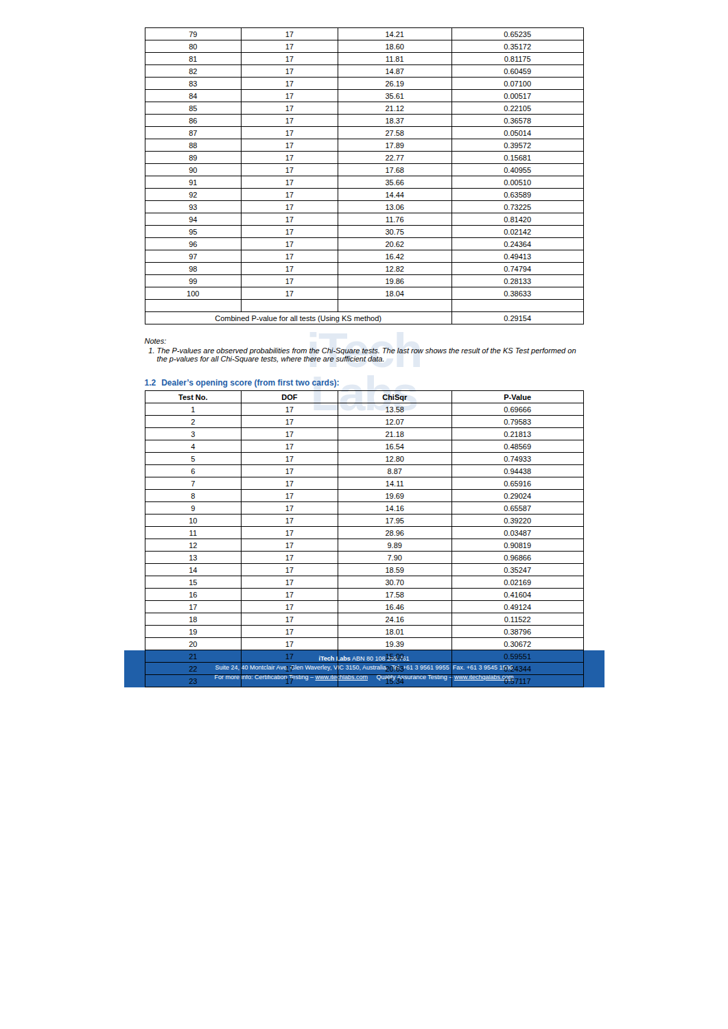iTech
Labs
| 79 | 17 | 14.21 | 0.65235 |
| 80 | 17 | 18.60 | 0.35172 |
| 81 | 17 | 11.81 | 0.81175 |
| 82 | 17 | 14.87 | 0.60459 |
| 83 | 17 | 26.19 | 0.07100 |
| 84 | 17 | 35.61 | 0.00517 |
| 85 | 17 | 21.12 | 0.22105 |
| 86 | 17 | 18.37 | 0.36578 |
| 87 | 17 | 27.58 | 0.05014 |
| 88 | 17 | 17.89 | 0.39572 |
| 89 | 17 | 22.77 | 0.15681 |
| 90 | 17 | 17.68 | 0.40955 |
| 91 | 17 | 35.66 | 0.00510 |
| 92 | 17 | 14.44 | 0.63589 |
| 93 | 17 | 13.06 | 0.73225 |
| 94 | 17 | 11.76 | 0.81420 |
| 95 | 17 | 30.75 | 0.02142 |
| 96 | 17 | 20.62 | 0.24364 |
| 97 | 17 | 16.42 | 0.49413 |
| 98 | 17 | 12.82 | 0.74794 |
| 99 | 17 | 19.86 | 0.28133 |
| 100 | 17 | 18.04 | 0.38633 |
| Combined P-value for all tests (Using KS method) | 0.29154 |
Notes:
The P-values are observed probabilities from the Chi-Square tests. The last row shows the result of the KS Test performed on the p-values for all Chi-Square tests, where there are sufficient data.
1.2 Dealer’s opening score (from first two cards):
| Test No. | DOF | ChiSqr | P-Value |
| --- | --- | --- | --- |
| 1 | 17 | 13.58 | 0.69666 |
| 2 | 17 | 12.07 | 0.79583 |
| 3 | 17 | 21.18 | 0.21813 |
| 4 | 17 | 16.54 | 0.48569 |
| 5 | 17 | 12.80 | 0.74933 |
| 6 | 17 | 8.87 | 0.94438 |
| 7 | 17 | 14.11 | 0.65916 |
| 8 | 17 | 19.69 | 0.29024 |
| 9 | 17 | 14.16 | 0.65587 |
| 10 | 17 | 17.95 | 0.39220 |
| 11 | 17 | 28.96 | 0.03487 |
| 12 | 17 | 9.89 | 0.90819 |
| 13 | 17 | 7.90 | 0.96866 |
| 14 | 17 | 18.59 | 0.35247 |
| 15 | 17 | 30.70 | 0.02169 |
| 16 | 17 | 17.58 | 0.41604 |
| 17 | 17 | 16.46 | 0.49124 |
| 18 | 17 | 24.16 | 0.11522 |
| 19 | 17 | 18.01 | 0.38796 |
| 20 | 17 | 19.39 | 0.30672 |
| 21 | 17 | 15.00 | 0.59551 |
| 22 | 17 | 20.63 | 0.24344 |
| 23 | 17 | 15.34 | 0.57117 |
iTech Labs ABN 80 108 249 761
Suite 24, 40 Montclair Ave, Glen Waverley, VIC 3150, Australia. Tel. +61 3 9561 9955 Fax. +61 3 9545 1596
For more info: Certification Testing – www.itechlabs.com Quality Assurance Testing – www.itechqalabs.com